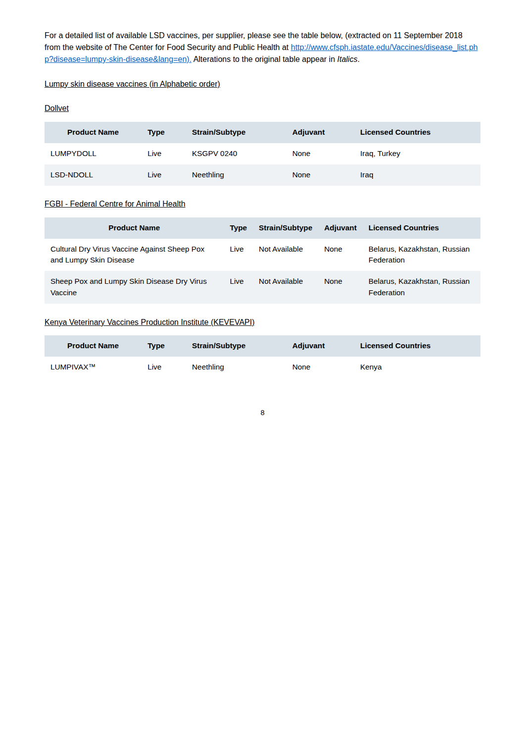For a detailed list of available LSD vaccines, per supplier, please see the table below, (extracted on 11 September 2018 from the website of The Center for Food Security and Public Health at http://www.cfsph.iastate.edu/Vaccines/disease_list.php?disease=lumpy-skin-disease&lang=en). Alterations to the original table appear in Italics.
Lumpy skin disease vaccines (in Alphabetic order)
Dollvet
| Product Name | Type | Strain/Subtype | Adjuvant | Licensed Countries |
| --- | --- | --- | --- | --- |
| LUMPYDOLL | Live | KSGPV 0240 | None | Iraq, Turkey |
| LSD-NDOLL | Live | Neethling | None | Iraq |
FGBI - Federal Centre for Animal Health
| Product Name | Type | Strain/Subtype | Adjuvant | Licensed Countries |
| --- | --- | --- | --- | --- |
| Cultural Dry Virus Vaccine Against Sheep Pox and Lumpy Skin Disease | Live | Not Available | None | Belarus, Kazakhstan, Russian Federation |
| Sheep Pox and Lumpy Skin Disease Dry Virus Vaccine | Live | Not Available | None | Belarus, Kazakhstan, Russian Federation |
Kenya Veterinary Vaccines Production Institute (KEVEVAPI)
| Product Name | Type | Strain/Subtype | Adjuvant | Licensed Countries |
| --- | --- | --- | --- | --- |
| LUMPIVAX™ | Live | Neethling | None | Kenya |
8